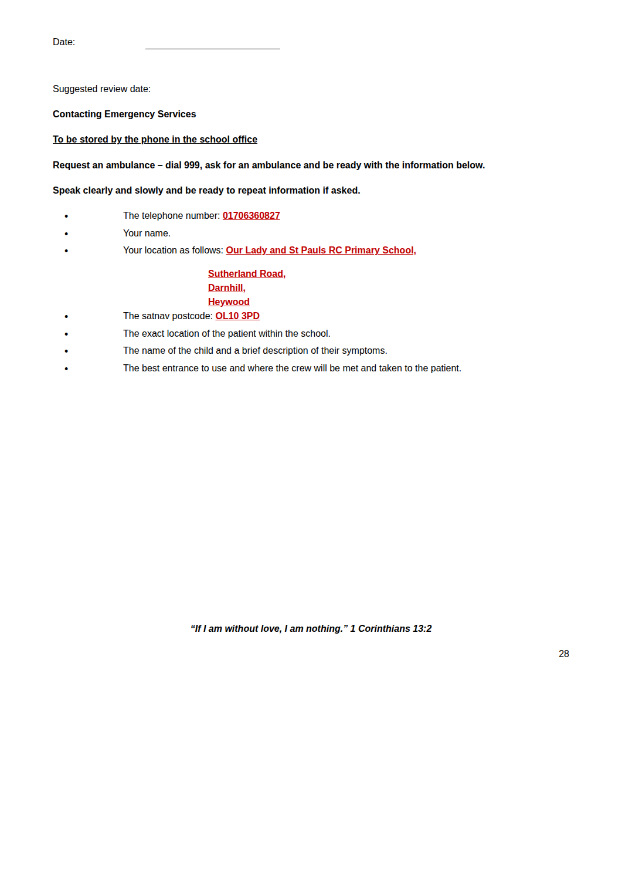Date:
Suggested review date:
Contacting Emergency Services
To be stored by the phone in the school office
Request an ambulance – dial 999, ask for an ambulance and be ready with the information below.
Speak clearly and slowly and be ready to repeat information if asked.
The telephone number: 01706360827
Your name.
Your location as follows: Our Lady and St Pauls RC Primary School,
Sutherland Road, Darnhill, Heywood
The satnav postcode: OL10 3PD
The exact location of the patient within the school.
The name of the child and a brief description of their symptoms.
The best entrance to use and where the crew will be met and taken to the patient.
“If I am without love, I am nothing.” 1 Corinthians 13:2
28